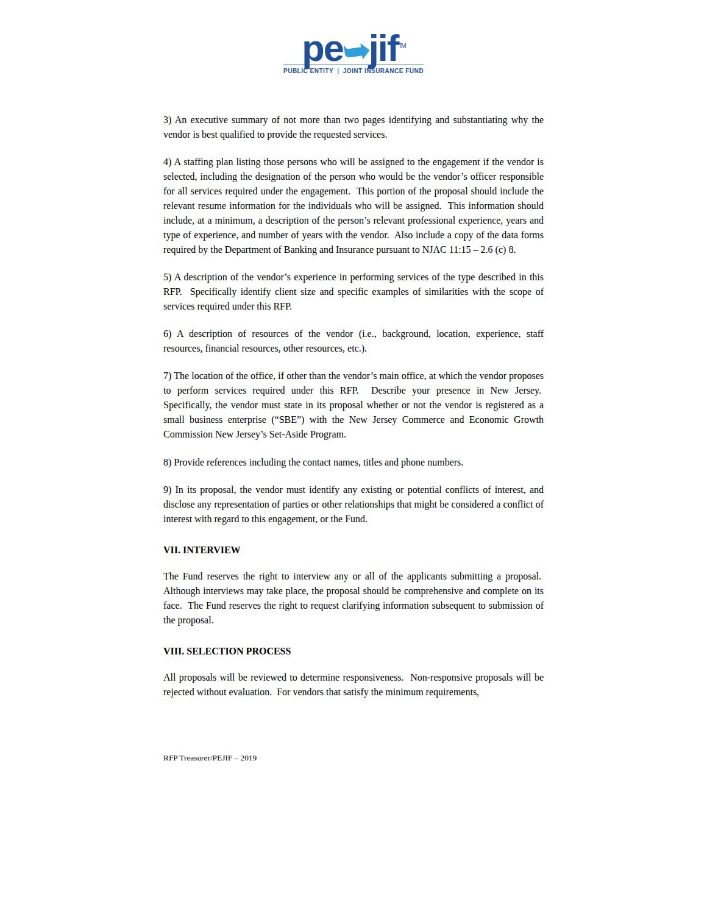pe➥jifTM
PUBLIC ENTITY | JOINT INSURANCE FUND
3) An executive summary of not more than two pages identifying and substantiating why the vendor is best qualified to provide the requested services.
4) A staffing plan listing those persons who will be assigned to the engagement if the vendor is selected, including the designation of the person who would be the vendor’s officer responsible for all services required under the engagement. This portion of the proposal should include the relevant resume information for the individuals who will be assigned. This information should include, at a minimum, a description of the person’s relevant professional experience, years and type of experience, and number of years with the vendor. Also include a copy of the data forms required by the Department of Banking and Insurance pursuant to NJAC 11:15 – 2.6 (c) 8.
5) A description of the vendor’s experience in performing services of the type described in this RFP. Specifically identify client size and specific examples of similarities with the scope of services required under this RFP.
6) A description of resources of the vendor (i.e., background, location, experience, staff resources, financial resources, other resources, etc.).
7) The location of the office, if other than the vendor’s main office, at which the vendor proposes to perform services required under this RFP. Describe your presence in New Jersey. Specifically, the vendor must state in its proposal whether or not the vendor is registered as a small business enterprise (“SBE”) with the New Jersey Commerce and Economic Growth Commission New Jersey’s Set-Aside Program.
8) Provide references including the contact names, titles and phone numbers.
9) In its proposal, the vendor must identify any existing or potential conflicts of interest, and disclose any representation of parties or other relationships that might be considered a conflict of interest with regard to this engagement, or the Fund.
VII. INTERVIEW
The Fund reserves the right to interview any or all of the applicants submitting a proposal. Although interviews may take place, the proposal should be comprehensive and complete on its face. The Fund reserves the right to request clarifying information subsequent to submission of the proposal.
VIII. SELECTION PROCESS
All proposals will be reviewed to determine responsiveness. Non-responsive proposals will be rejected without evaluation. For vendors that satisfy the minimum requirements,
RFP Treasurer/PEJIF – 2019